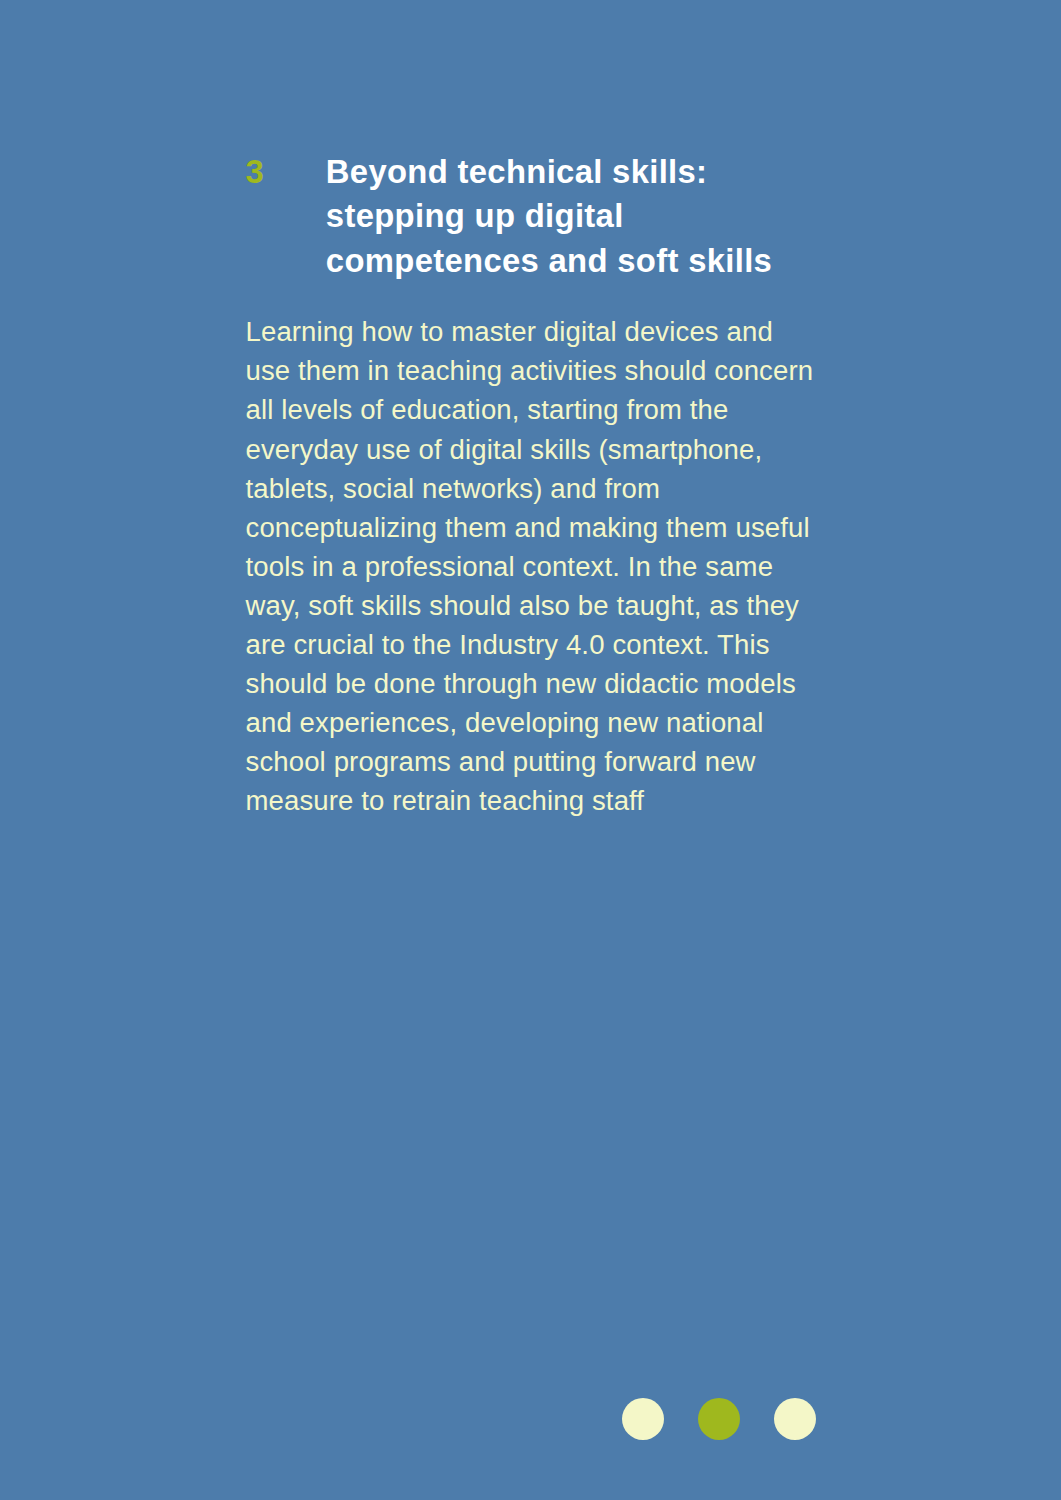3 Beyond technical skills: stepping up digital competences and soft skills
Learning how to master digital devices and use them in teaching activities should concern all levels of education, starting from the everyday use of digital skills (smartphone, tablets, social networks) and from conceptualizing them and making them useful tools in a professional context. In the same way, soft skills should also be taught, as they are crucial to the Industry 4.0 context. This should be done through new didactic models and experiences, developing new national school programs and putting forward new measure to retrain teaching staff